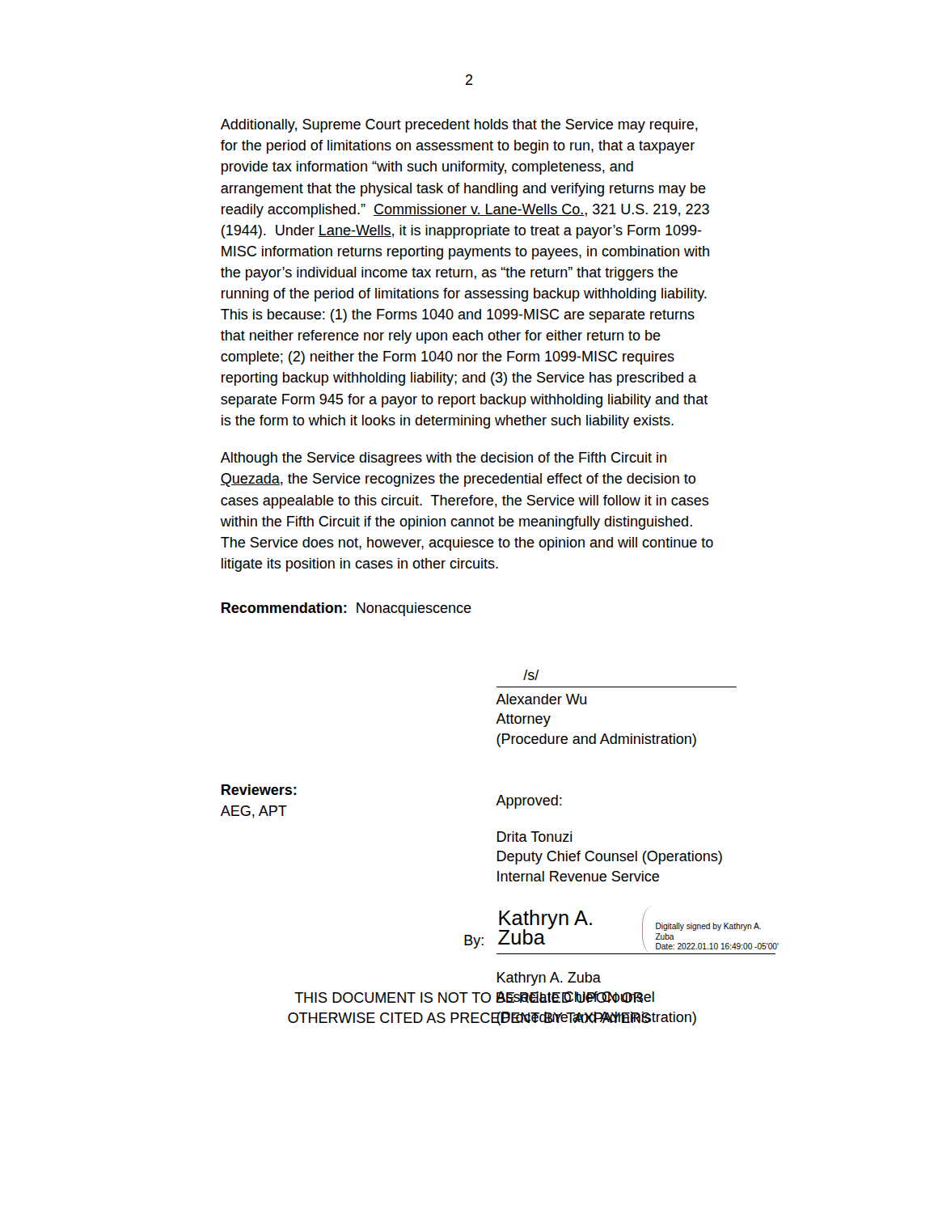2
Additionally, Supreme Court precedent holds that the Service may require, for the period of limitations on assessment to begin to run, that a taxpayer provide tax information “with such uniformity, completeness, and arrangement that the physical task of handling and verifying returns may be readily accomplished.” Commissioner v. Lane-Wells Co., 321 U.S. 219, 223 (1944). Under Lane-Wells, it is inappropriate to treat a payor’s Form 1099-MISC information returns reporting payments to payees, in combination with the payor’s individual income tax return, as “the return” that triggers the running of the period of limitations for assessing backup withholding liability. This is because: (1) the Forms 1040 and 1099-MISC are separate returns that neither reference nor rely upon each other for either return to be complete; (2) neither the Form 1040 nor the Form 1099-MISC requires reporting backup withholding liability; and (3) the Service has prescribed a separate Form 945 for a payor to report backup withholding liability and that is the form to which it looks in determining whether such liability exists.
Although the Service disagrees with the decision of the Fifth Circuit in Quezada, the Service recognizes the precedential effect of the decision to cases appealable to this circuit. Therefore, the Service will follow it in cases within the Fifth Circuit if the opinion cannot be meaningfully distinguished. The Service does not, however, acquiesce to the opinion and will continue to litigate its position in cases in other circuits.
Recommendation: Nonacquiescence
/s/
Alexander Wu
Attorney
(Procedure and Administration)
Reviewers:
AEG, APT
Approved:
Drita Tonuzi
Deputy Chief Counsel (Operations)
Internal Revenue Service
By: Kathryn A.Zuba Digitally signed by Kathryn A. Zuba
Date: 2022.01.10 16:49:00 -05'00'
Kathryn A. Zuba
Associate Chief Counsel
(Procedure and Administration)
THIS DOCUMENT IS NOT TO BE RELIED UPON OR
OTHERWISE CITED AS PRECEDENT BY TAXPAYERS